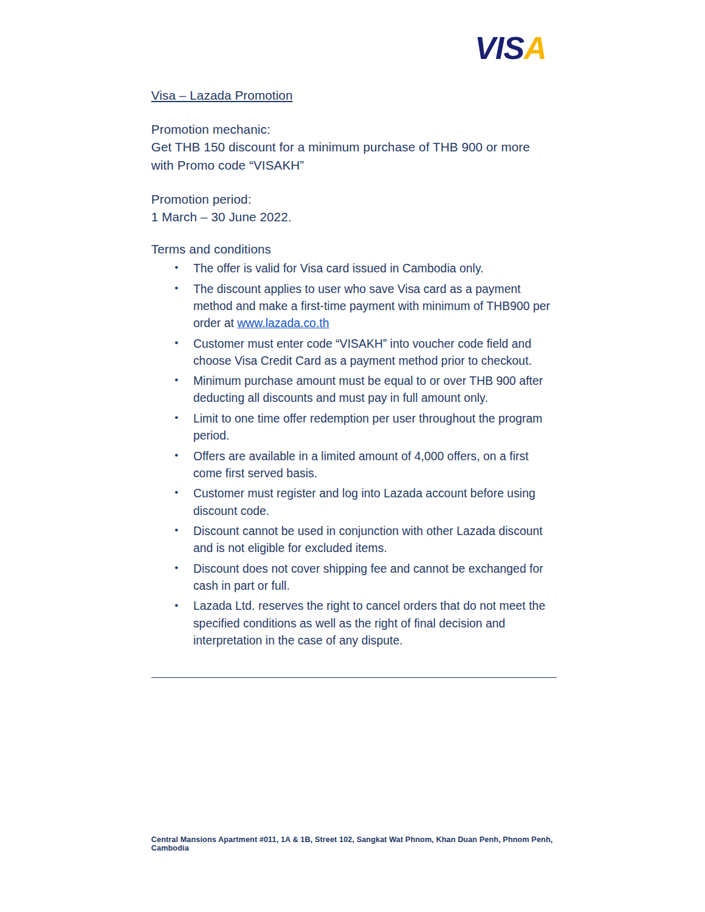VISA
Visa – Lazada Promotion
Promotion mechanic:
Get THB 150 discount for a minimum purchase of THB 900 or more
with Promo code “VISAKH”
Promotion period:
1 March – 30 June 2022.
Terms and conditions
The offer is valid for Visa card issued in Cambodia only.
The discount applies to user who save Visa card as a payment method and make a first-time payment with minimum of THB900 per order at www.lazada.co.th
Customer must enter code “VISAKH” into voucher code field and choose Visa Credit Card as a payment method prior to checkout.
Minimum purchase amount must be equal to or over THB 900 after deducting all discounts and must pay in full amount only.
Limit to one time offer redemption per user throughout the program period.
Offers are available in a limited amount of 4,000 offers, on a first come first served basis.
Customer must register and log into Lazada account before using discount code.
Discount cannot be used in conjunction with other Lazada discount and is not eligible for excluded items.
Discount does not cover shipping fee and cannot be exchanged for cash in part or full.
Lazada Ltd. reserves the right to cancel orders that do not meet the specified conditions as well as the right of final decision and interpretation in the case of any dispute.
Central Mansions Apartment #011, 1A & 1B, Street 102, Sangkat Wat Phnom, Khan Duan Penh, Phnom Penh, Cambodia